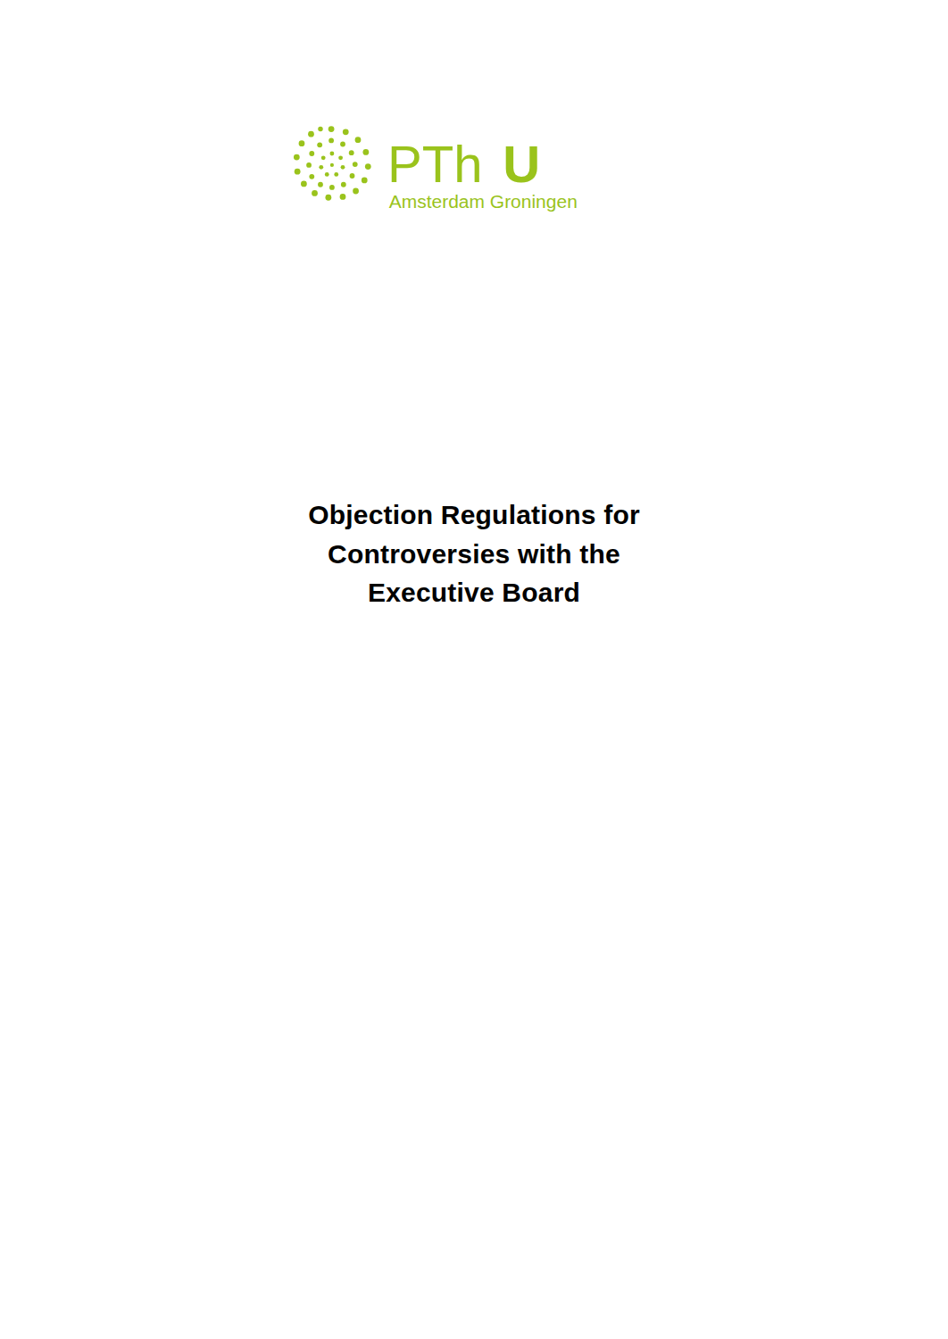PTh U Amsterdam Groningen
Objection Regulations for
Controversies with the
Executive Board